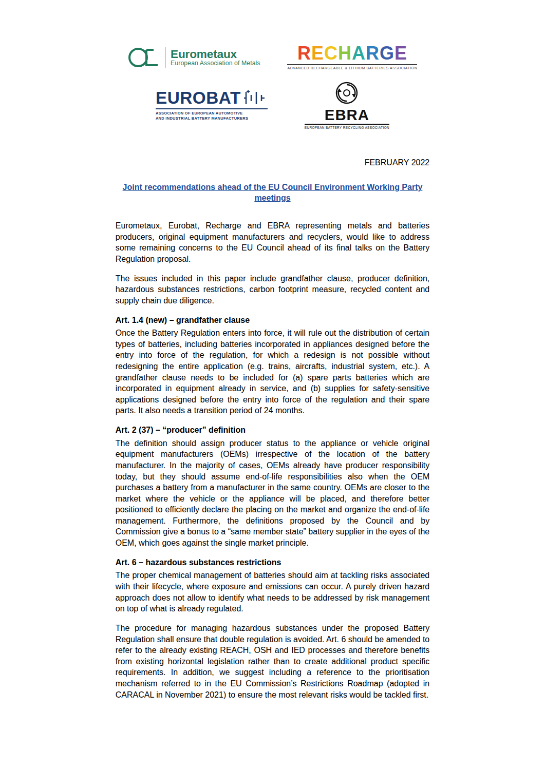Eurometaux
European Association of Metals
RECHARGE
ADVANCED RECHARGEABLE & LITHIUM BATTERIES ASSOCIATION
EUROBAT
ASSOCIATION OF EUROPEAN AUTOMOTIVE
AND INDUSTRIAL BATTERY MANUFACTURERS
EBRA
EUROPEAN BATTERY RECYCLING ASSOCIATION
FEBRUARY 2022
Joint recommendations ahead of the EU Council Environment Working Party meetings
Eurometaux, Eurobat, Recharge and EBRA representing metals and batteries producers, original equipment manufacturers and recyclers, would like to address some remaining concerns to the EU Council ahead of its final talks on the Battery Regulation proposal.
The issues included in this paper include grandfather clause, producer definition, hazardous substances restrictions, carbon footprint measure, recycled content and supply chain due diligence.
Art. 1.4 (new) – grandfather clause
Once the Battery Regulation enters into force, it will rule out the distribution of certain types of batteries, including batteries incorporated in appliances designed before the entry into force of the regulation, for which a redesign is not possible without redesigning the entire application (e.g. trains, aircrafts, industrial system, etc.). A grandfather clause needs to be included for (a) spare parts batteries which are incorporated in equipment already in service, and (b) supplies for safety-sensitive applications designed before the entry into force of the regulation and their spare parts. It also needs a transition period of 24 months.
Art. 2 (37) – “producer” definition
The definition should assign producer status to the appliance or vehicle original equipment manufacturers (OEMs) irrespective of the location of the battery manufacturer. In the majority of cases, OEMs already have producer responsibility today, but they should assume end-of-life responsibilities also when the OEM purchases a battery from a manufacturer in the same country. OEMs are closer to the market where the vehicle or the appliance will be placed, and therefore better positioned to efficiently declare the placing on the market and organize the end-of-life management. Furthermore, the definitions proposed by the Council and by Commission give a bonus to a “same member state” battery supplier in the eyes of the OEM, which goes against the single market principle.
Art. 6 – hazardous substances restrictions
The proper chemical management of batteries should aim at tackling risks associated with their lifecycle, where exposure and emissions can occur. A purely driven hazard approach does not allow to identify what needs to be addressed by risk management on top of what is already regulated.
The procedure for managing hazardous substances under the proposed Battery Regulation shall ensure that double regulation is avoided. Art. 6 should be amended to refer to the already existing REACH, OSH and IED processes and therefore benefits from existing horizontal legislation rather than to create additional product specific requirements. In addition, we suggest including a reference to the prioritisation mechanism referred to in the EU Commission’s Restrictions Roadmap (adopted in CARACAL in November 2021) to ensure the most relevant risks would be tackled first.